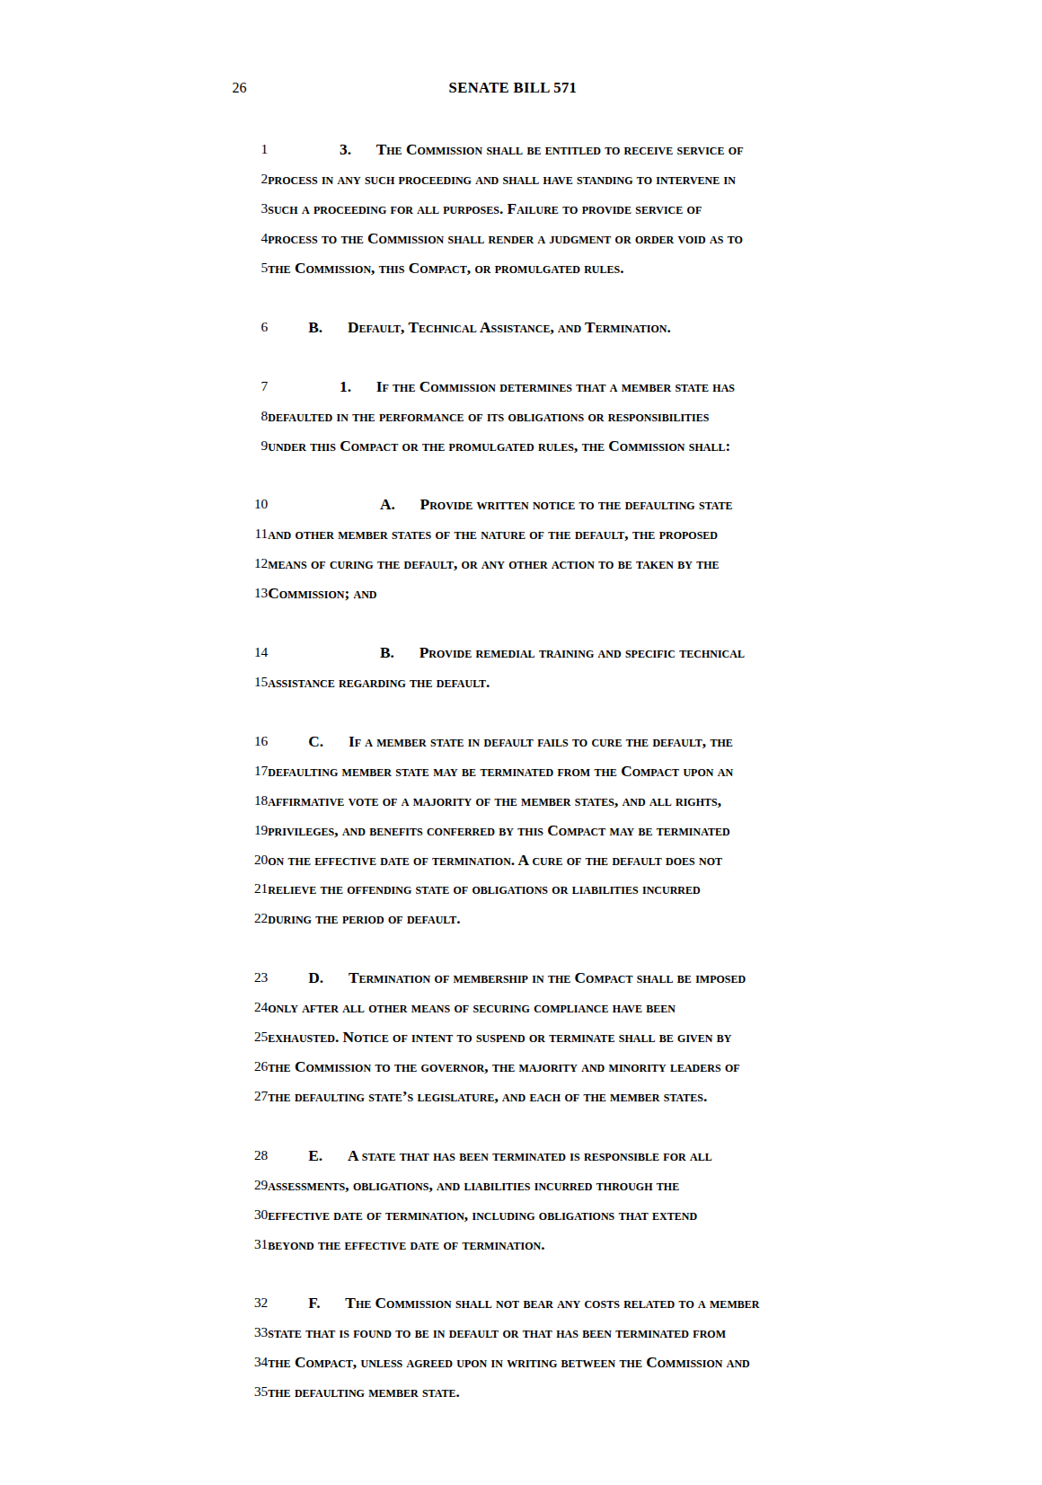26
SENATE BILL 571
| 1 | 3. The Commission shall be entitled to receive service of |
| 2 | process in any such proceeding and shall have standing to intervene in |
| 3 | such a proceeding for all purposes. Failure to provide service of |
| 4 | process to the Commission shall render a judgment or order void as to |
| 5 | the Commission, this Compact, or promulgated rules. |
| 6 | B. Default, Technical Assistance, and Termination. |
| 7 | 1. If the Commission determines that a member state has |
| 8 | defaulted in the performance of its obligations or responsibilities |
| 9 | under this Compact or the promulgated rules, the Commission shall: |
| 10 | A. Provide written notice to the defaulting state |
| 11 | and other member states of the nature of the default, the proposed |
| 12 | means of curing the default, or any other action to be taken by the |
| 13 | Commission; and |
| 14 | B. Provide remedial training and specific technical |
| 15 | assistance regarding the default. |
| 16 | C. If a member state in default fails to cure the default, the |
| 17 | defaulting member state may be terminated from the Compact upon an |
| 18 | affirmative vote of a majority of the member states, and all rights, |
| 19 | privileges, and benefits conferred by this Compact may be terminated |
| 20 | on the effective date of termination. A cure of the default does not |
| 21 | relieve the offending state of obligations or liabilities incurred |
| 22 | during the period of default. |
| 23 | D. Termination of membership in the Compact shall be imposed |
| 24 | only after all other means of securing compliance have been |
| 25 | exhausted. Notice of intent to suspend or terminate shall be given by |
| 26 | the Commission to the governor, the majority and minority leaders of |
| 27 | the defaulting state’s legislature, and each of the member states. |
| 28 | E. A state that has been terminated is responsible for all |
| 29 | assessments, obligations, and liabilities incurred through the |
| 30 | effective date of termination, including obligations that extend |
| 31 | beyond the effective date of termination. |
| 32 | F. The Commission shall not bear any costs related to a member |
| 33 | state that is found to be in default or that has been terminated from |
| 34 | the Compact, unless agreed upon in writing between the Commission and |
| 35 | the defaulting member state. |